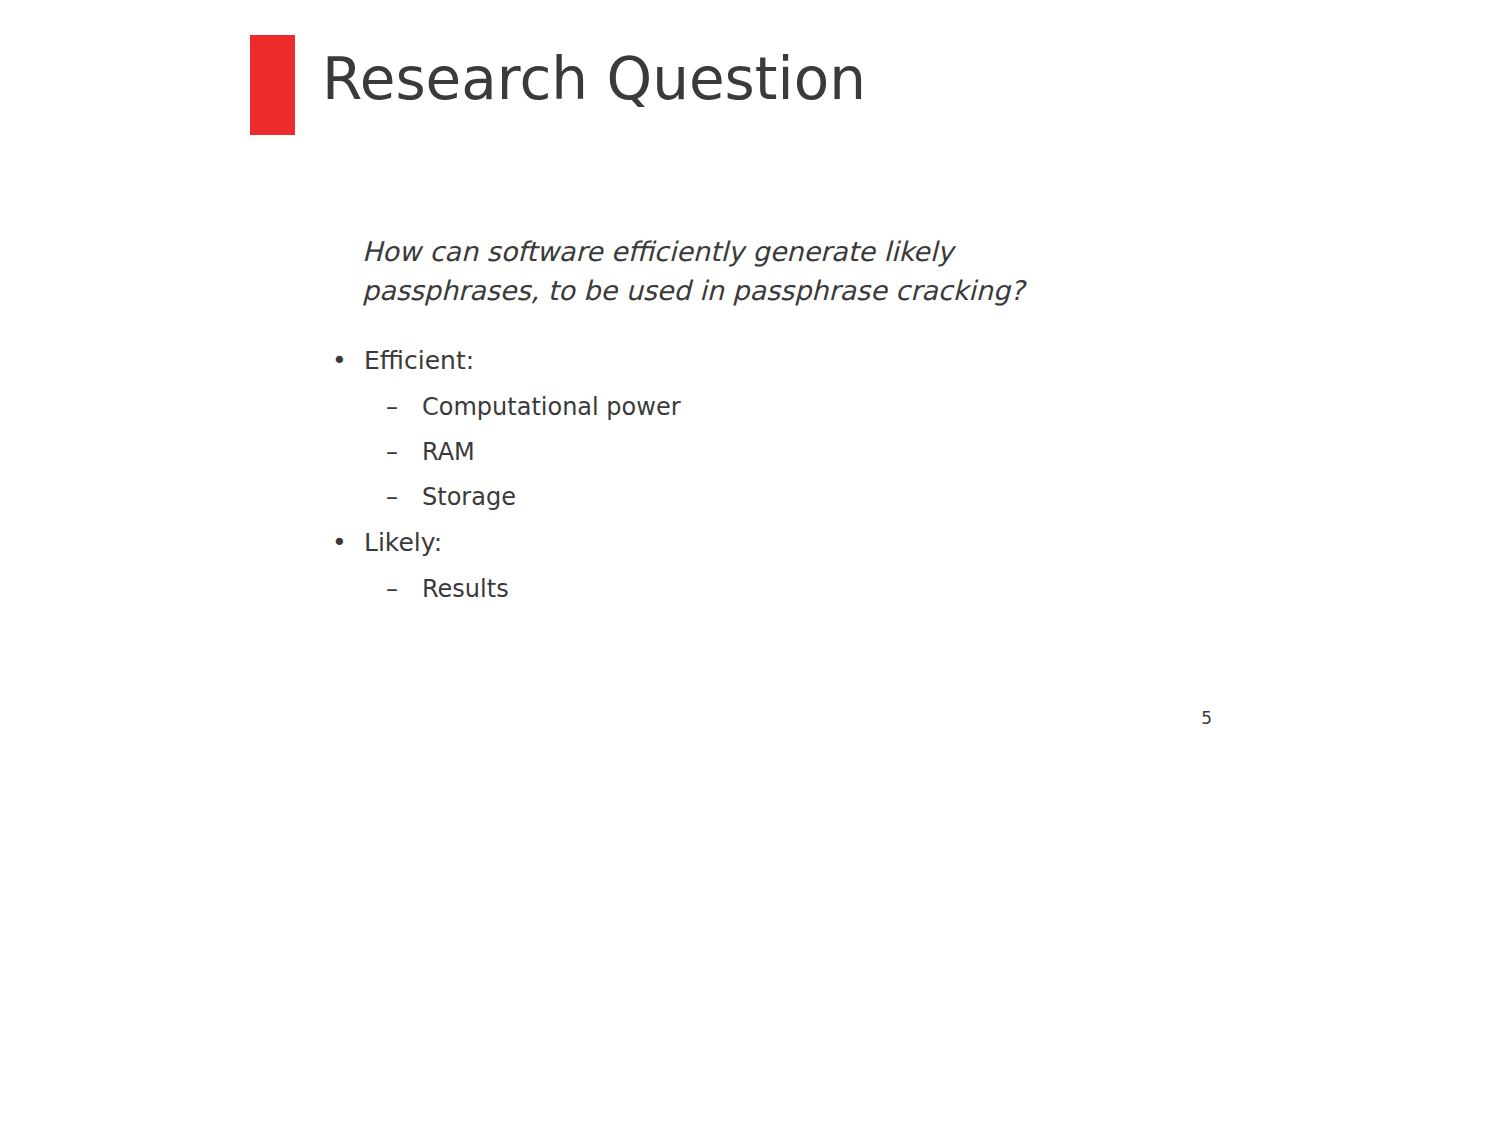Research Question
How can software efficiently generate likely passphrases, to be used in passphrase cracking?
Efficient:
Computational power
RAM
Storage
Likely:
Results
5